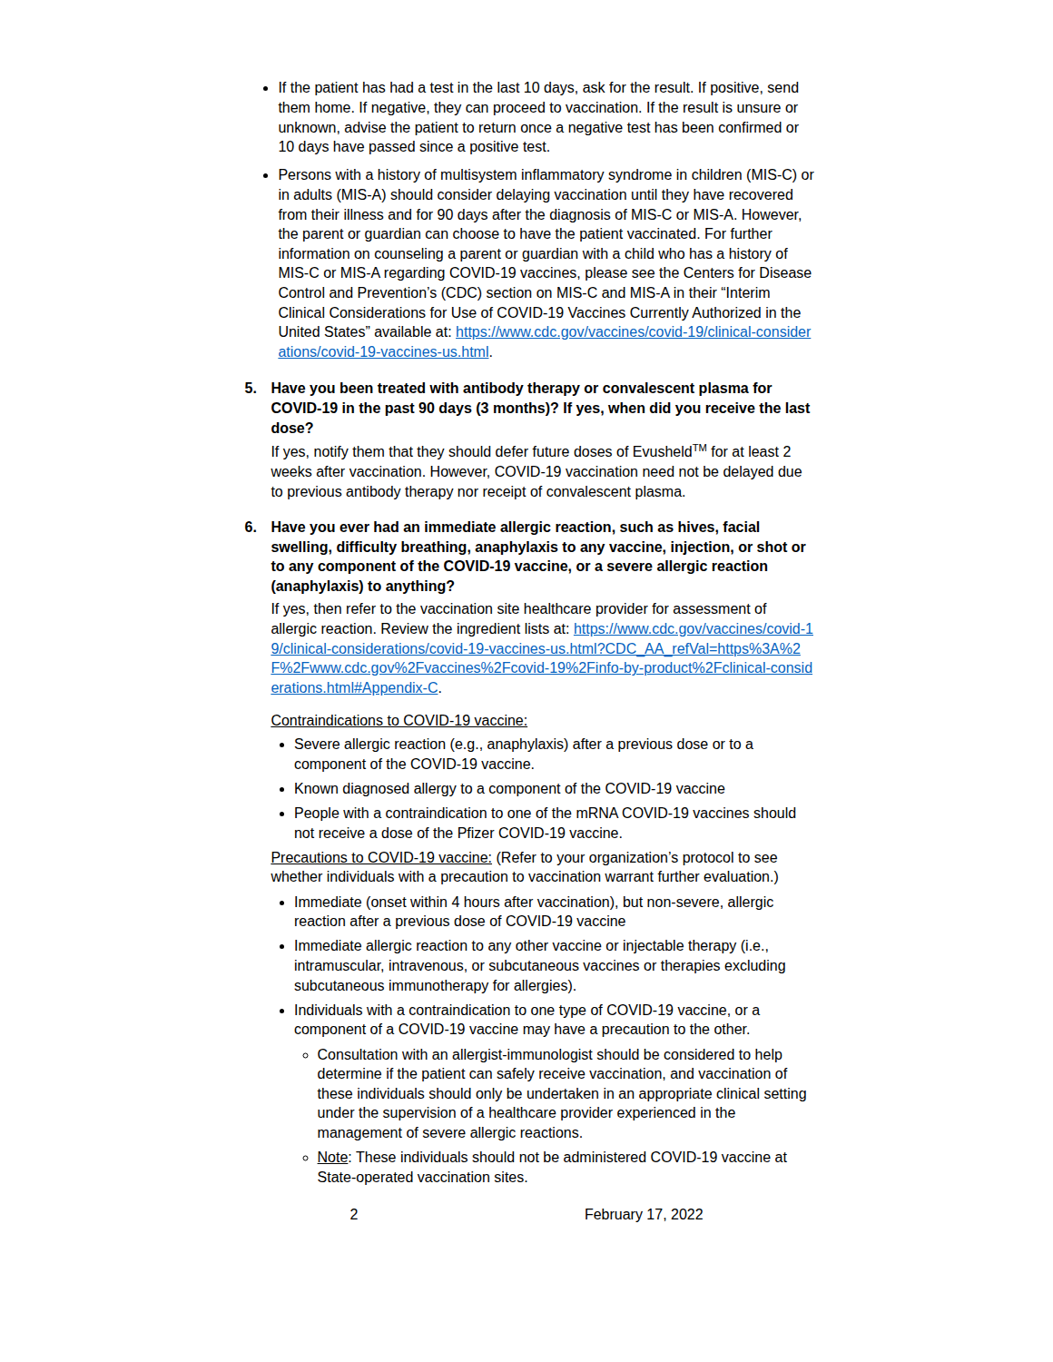If the patient has had a test in the last 10 days, ask for the result. If positive, send them home. If negative, they can proceed to vaccination. If the result is unsure or unknown, advise the patient to return once a negative test has been confirmed or 10 days have passed since a positive test.
Persons with a history of multisystem inflammatory syndrome in children (MIS-C) or in adults (MIS-A) should consider delaying vaccination until they have recovered from their illness and for 90 days after the diagnosis of MIS-C or MIS-A. However, the parent or guardian can choose to have the patient vaccinated. For further information on counseling a parent or guardian with a child who has a history of MIS-C or MIS-A regarding COVID-19 vaccines, please see the Centers for Disease Control and Prevention’s (CDC) section on MIS-C and MIS-A in their “Interim Clinical Considerations for Use of COVID-19 Vaccines Currently Authorized in the United States” available at: https://www.cdc.gov/vaccines/covid-19/clinical-considerations/covid-19-vaccines-us.html.
Have you been treated with antibody therapy or convalescent plasma for COVID-19 in the past 90 days (3 months)? If yes, when did you receive the last dose?
If yes, notify them that they should defer future doses of EvusheldTM for at least 2 weeks after vaccination. However, COVID-19 vaccination need not be delayed due to previous antibody therapy nor receipt of convalescent plasma.
Have you ever had an immediate allergic reaction, such as hives, facial swelling, difficulty breathing, anaphylaxis to any vaccine, injection, or shot or to any component of the COVID-19 vaccine, or a severe allergic reaction (anaphylaxis) to anything?
If yes, then refer to the vaccination site healthcare provider for assessment of allergic reaction. Review the ingredient lists at: https://www.cdc.gov/vaccines/covid-19/clinical-considerations/covid-19-vaccines-us.html?CDC_AA_refVal=https%3A%2F%2Fwww.cdc.gov%2Fvaccines%2Fcovid-19%2Finfo-by-product%2Fclinical-considerations.html#Appendix-C.
Contraindications to COVID-19 vaccine:
Severe allergic reaction (e.g., anaphylaxis) after a previous dose or to a component of the COVID-19 vaccine.
Known diagnosed allergy to a component of the COVID-19 vaccine
People with a contraindication to one of the mRNA COVID-19 vaccines should not receive a dose of the Pfizer COVID-19 vaccine.
Precautions to COVID-19 vaccine:
(Refer to your organization’s protocol to see whether individuals with a precaution to vaccination warrant further evaluation.)
Immediate (onset within 4 hours after vaccination), but non-severe, allergic reaction after a previous dose of COVID-19 vaccine
Immediate allergic reaction to any other vaccine or injectable therapy (i.e., intramuscular, intravenous, or subcutaneous vaccines or therapies excluding subcutaneous immunotherapy for allergies).
Individuals with a contraindication to one type of COVID-19 vaccine, or a component of a COVID-19 vaccine may have a precaution to the other.
Consultation with an allergist-immunologist should be considered to help determine if the patient can safely receive vaccination, and vaccination of these individuals should only be undertaken in an appropriate clinical setting under the supervision of a healthcare provider experienced in the management of severe allergic reactions.
Note: These individuals should not be administered COVID-19 vaccine at State-operated vaccination sites.
2 February 17, 2022